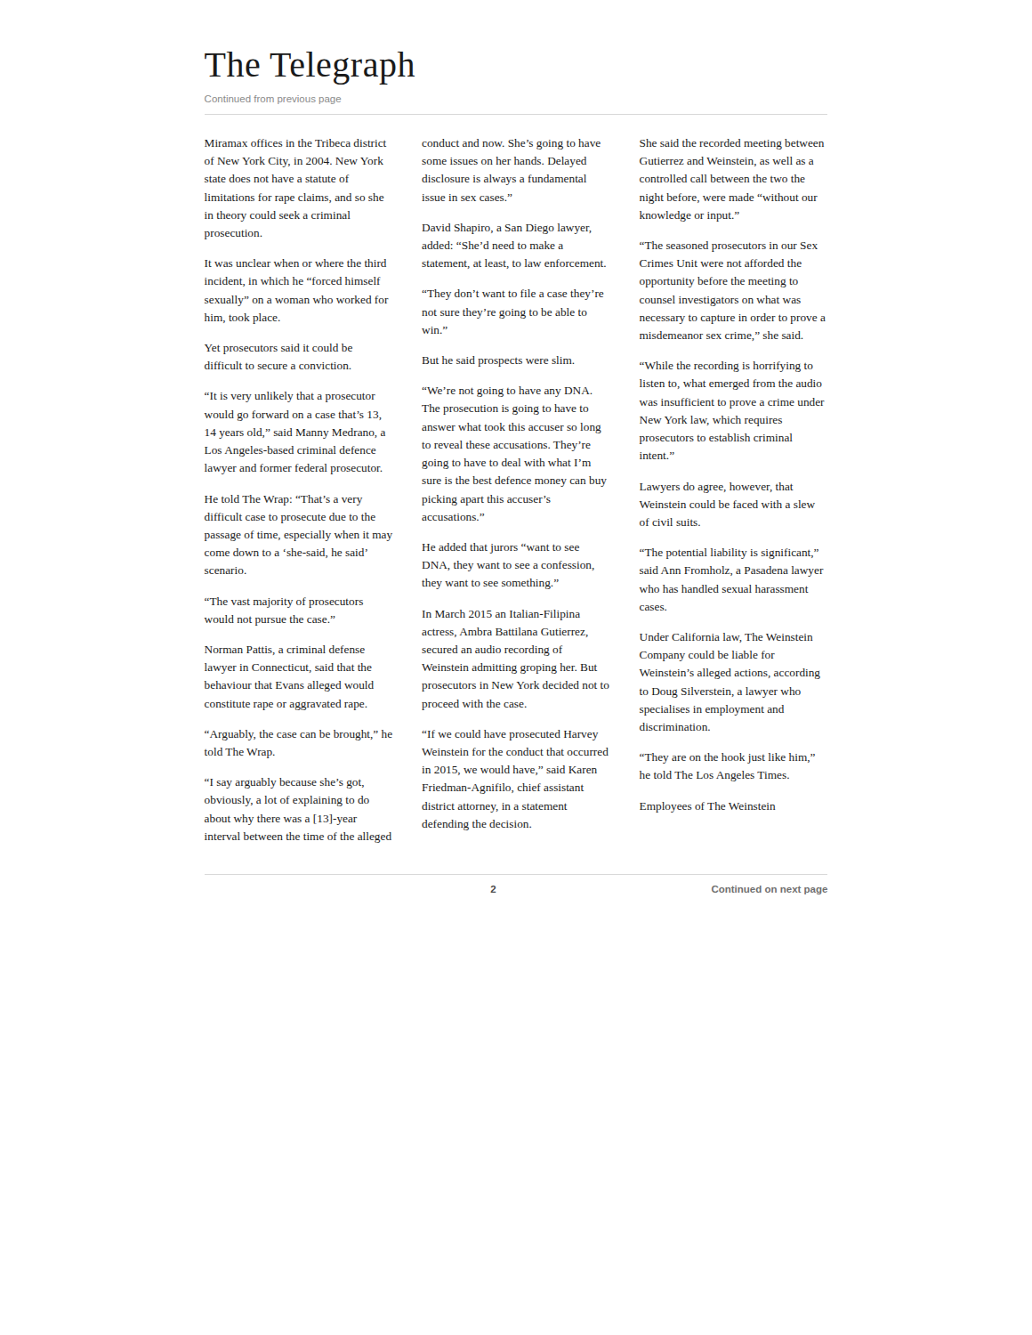The Telegraph
Continued from previous page
Miramax offices in the Tribeca district of New York City, in 2004. New York state does not have a statute of limitations for rape claims, and so she in theory could seek a criminal prosecution.
It was unclear when or where the third incident, in which he “forced himself sexually” on a woman who worked for him, took place.
Yet prosecutors said it could be difficult to secure a conviction.
“It is very unlikely that a prosecutor would go forward on a case that’s 13, 14 years old,” said Manny Medrano, a Los Angeles-based criminal defence lawyer and former federal prosecutor.
He told The Wrap: “That’s a very difficult case to prosecute due to the passage of time, especially when it may come down to a ‘she-said, he said’ scenario.
“The vast majority of prosecutors would not pursue the case.”
Norman Pattis, a criminal defense lawyer in Connecticut, said that the behaviour that Evans alleged would constitute rape or aggravated rape.
“Arguably, the case can be brought,” he told The Wrap.
“I say arguably because she’s got, obviously, a lot of explaining to do about why there was a [13]-year interval between the time of the alleged conduct and now. She’s going to have some issues on her hands. Delayed disclosure is always a fundamental issue in sex cases.”
David Shapiro, a San Diego lawyer, added: “She’d need to make a statement, at least, to law enforcement.
“They don’t want to file a case they’re not sure they’re going to be able to win.”
But he said prospects were slim.
“We’re not going to have any DNA. The prosecution is going to have to answer what took this accuser so long to reveal these accusations. They’re going to have to deal with what I’m sure is the best defence money can buy picking apart this accuser’s accusations.”
He added that jurors “want to see DNA, they want to see a confession, they want to see something.”
In March 2015 an Italian-Filipina actress, Ambra Battilana Gutierrez, secured an audio recording of Weinstein admitting groping her. But prosecutors in New York decided not to proceed with the case.
“If we could have prosecuted Harvey Weinstein for the conduct that occurred in 2015, we would have,” said Karen Friedman-Agnifilo, chief assistant district attorney, in a statement defending the decision.
She said the recorded meeting between Gutierrez and Weinstein, as well as a controlled call between the two the night before, were made “without our knowledge or input.”
“The seasoned prosecutors in our Sex Crimes Unit were not afforded the opportunity before the meeting to counsel investigators on what was necessary to capture in order to prove a misdemeanor sex crime,” she said.
“While the recording is horrifying to listen to, what emerged from the audio was insufficient to prove a crime under New York law, which requires prosecutors to establish criminal intent.”
Lawyers do agree, however, that Weinstein could be faced with a slew of civil suits.
“The potential liability is significant,” said Ann Fromholz, a Pasadena lawyer who has handled sexual harassment cases.
Under California law, The Weinstein Company could be liable for Weinstein’s alleged actions, according to Doug Silverstein, a lawyer who specialises in employment and discrimination.
“They are on the hook just like him,” he told The Los Angeles Times.
Employees of The Weinstein
2
Continued on next page